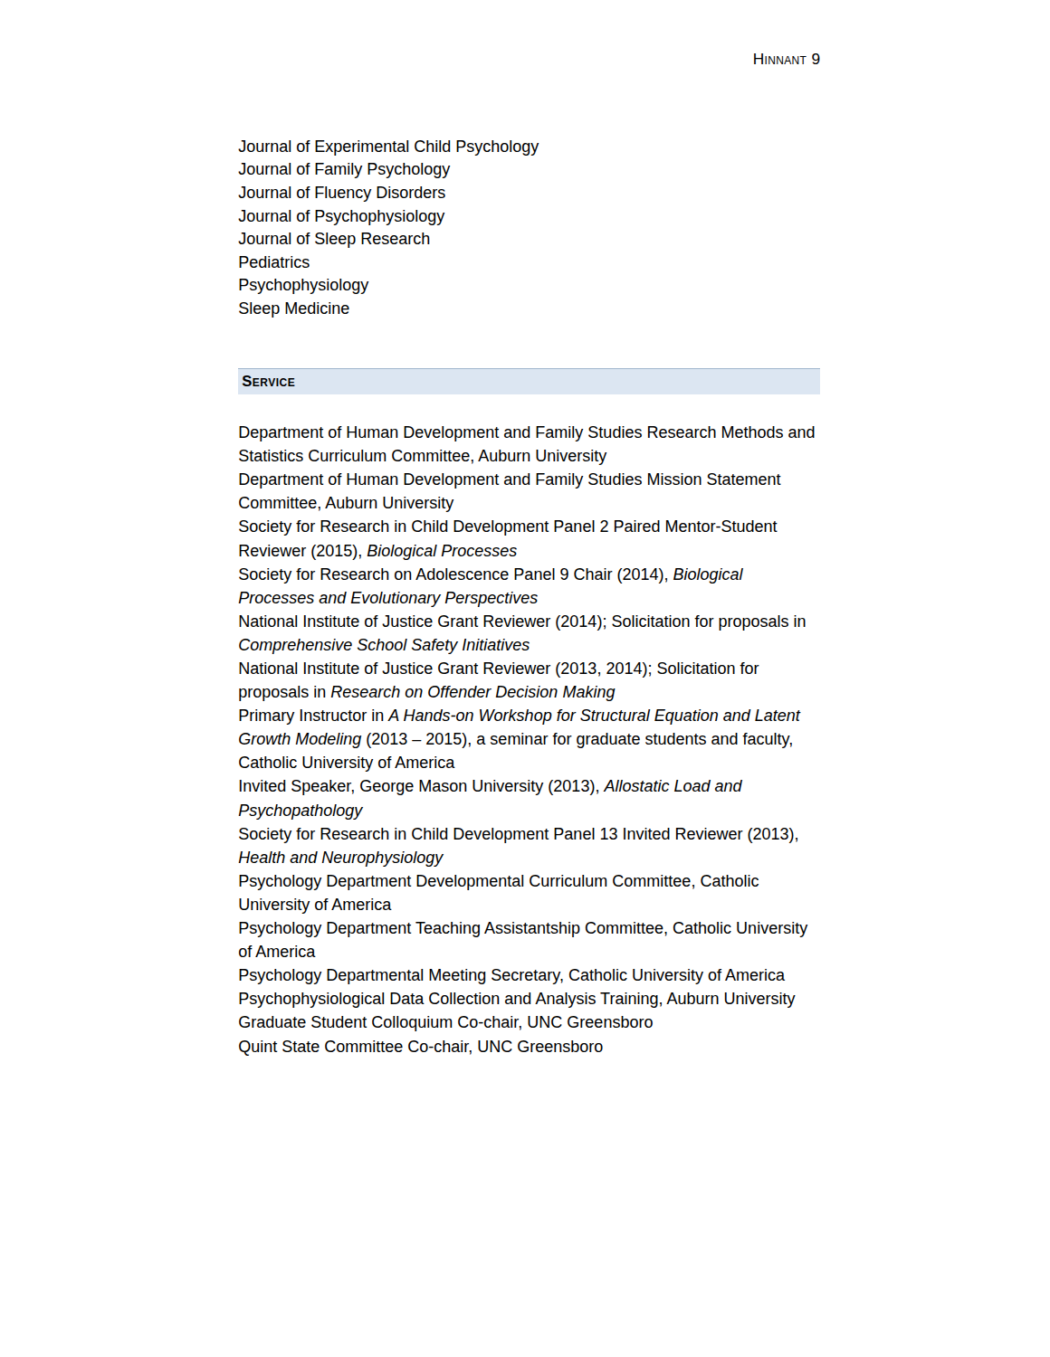Hinnant 9
Journal of Experimental Child Psychology
Journal of Family Psychology
Journal of Fluency Disorders
Journal of Psychophysiology
Journal of Sleep Research
Pediatrics
Psychophysiology
Sleep Medicine
Service
Department of Human Development and Family Studies Research Methods and Statistics Curriculum Committee, Auburn University
Department of Human Development and Family Studies Mission Statement Committee, Auburn University
Society for Research in Child Development Panel 2 Paired Mentor-Student Reviewer (2015), Biological Processes
Society for Research on Adolescence Panel 9 Chair (2014), Biological Processes and Evolutionary Perspectives
National Institute of Justice Grant Reviewer (2014); Solicitation for proposals in Comprehensive School Safety Initiatives
National Institute of Justice Grant Reviewer (2013, 2014); Solicitation for proposals in Research on Offender Decision Making
Primary Instructor in A Hands-on Workshop for Structural Equation and Latent Growth Modeling (2013 – 2015), a seminar for graduate students and faculty, Catholic University of America
Invited Speaker, George Mason University (2013), Allostatic Load and Psychopathology
Society for Research in Child Development Panel 13 Invited Reviewer (2013), Health and Neurophysiology
Psychology Department Developmental Curriculum Committee, Catholic University of America
Psychology Department Teaching Assistantship Committee, Catholic University of America
Psychology Departmental Meeting Secretary, Catholic University of America
Psychophysiological Data Collection and Analysis Training, Auburn University
Graduate Student Colloquium Co-chair, UNC Greensboro
Quint State Committee Co-chair, UNC Greensboro